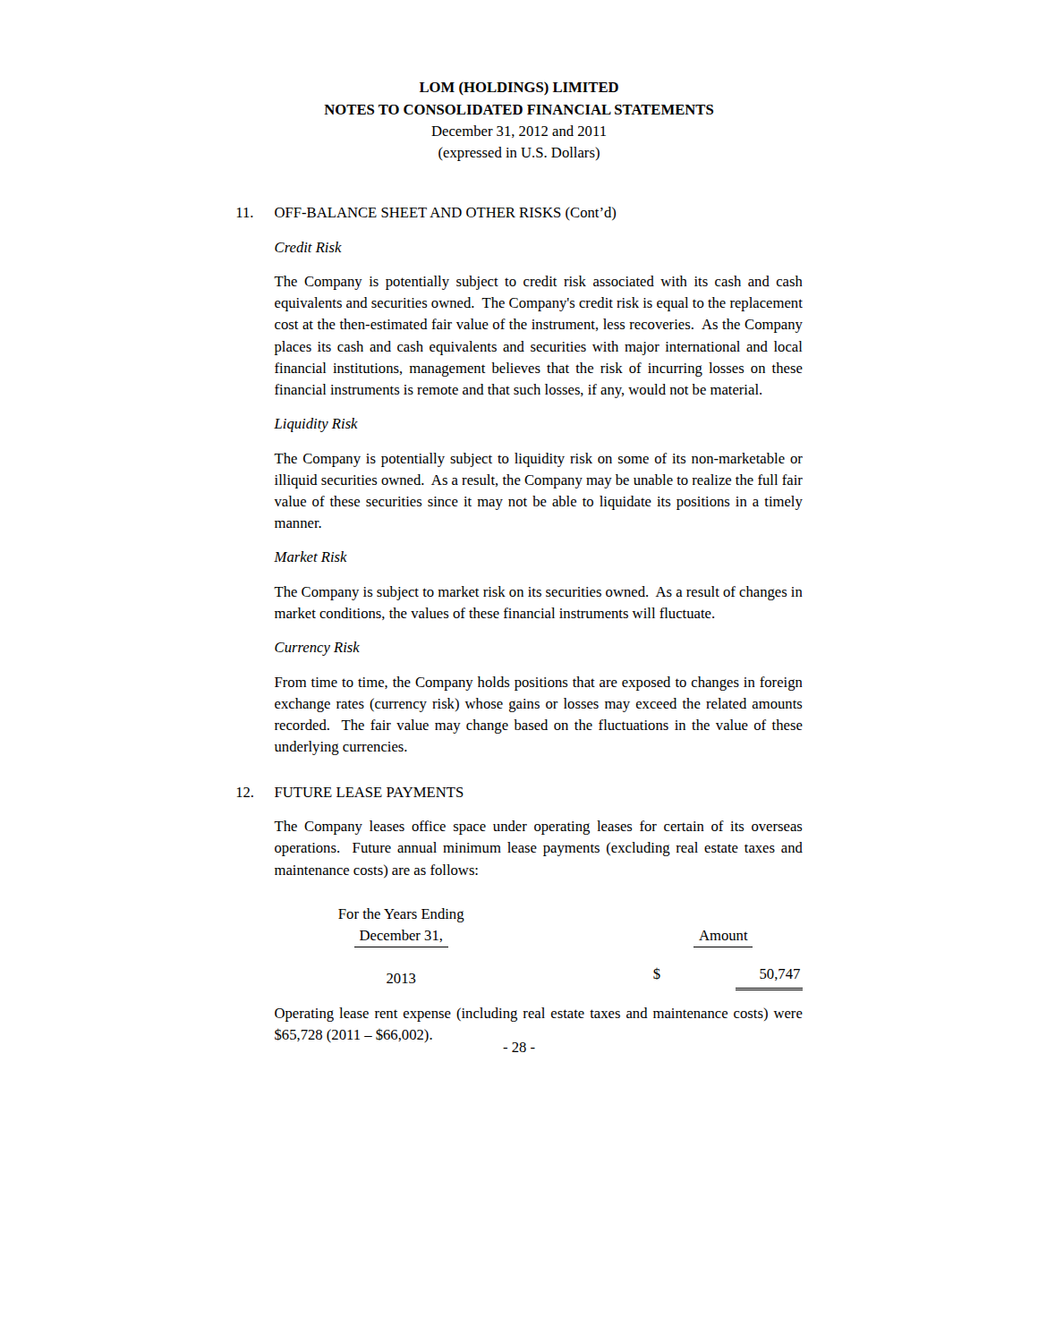LOM (Holdings) Limited
Notes to Consolidated Financial Statements
December 31, 2012 and 2011
(expressed in U.S. Dollars)
11.
OFF-BALANCE SHEET AND OTHER RISKS (Cont’d)
Credit Risk
The Company is potentially subject to credit risk associated with its cash and cash equivalents and securities owned. The Company's credit risk is equal to the replacement cost at the then-estimated fair value of the instrument, less recoveries. As the Company places its cash and cash equivalents and securities with major international and local financial institutions, management believes that the risk of incurring losses on these financial instruments is remote and that such losses, if any, would not be material.
Liquidity Risk
The Company is potentially subject to liquidity risk on some of its non-marketable or illiquid securities owned. As a result, the Company may be unable to realize the full fair value of these securities since it may not be able to liquidate its positions in a timely manner.
Market Risk
The Company is subject to market risk on its securities owned. As a result of changes in market conditions, the values of these financial instruments will fluctuate.
Currency Risk
From time to time, the Company holds positions that are exposed to changes in foreign exchange rates (currency risk) whose gains or losses may exceed the related amounts recorded. The fair value may change based on the fluctuations in the value of these underlying currencies.
12.
FUTURE LEASE PAYMENTS
The Company leases office space under operating leases for certain of its overseas operations. Future annual minimum lease payments (excluding real estate taxes and maintenance costs) are as follows:
| For the Years Ending | | |
| December 31, | | Amount |
| 2013 | | $ 50,747 |
Operating lease rent expense (including real estate taxes and maintenance costs) were $65,728 (2011 – $66,002).
- 28 -